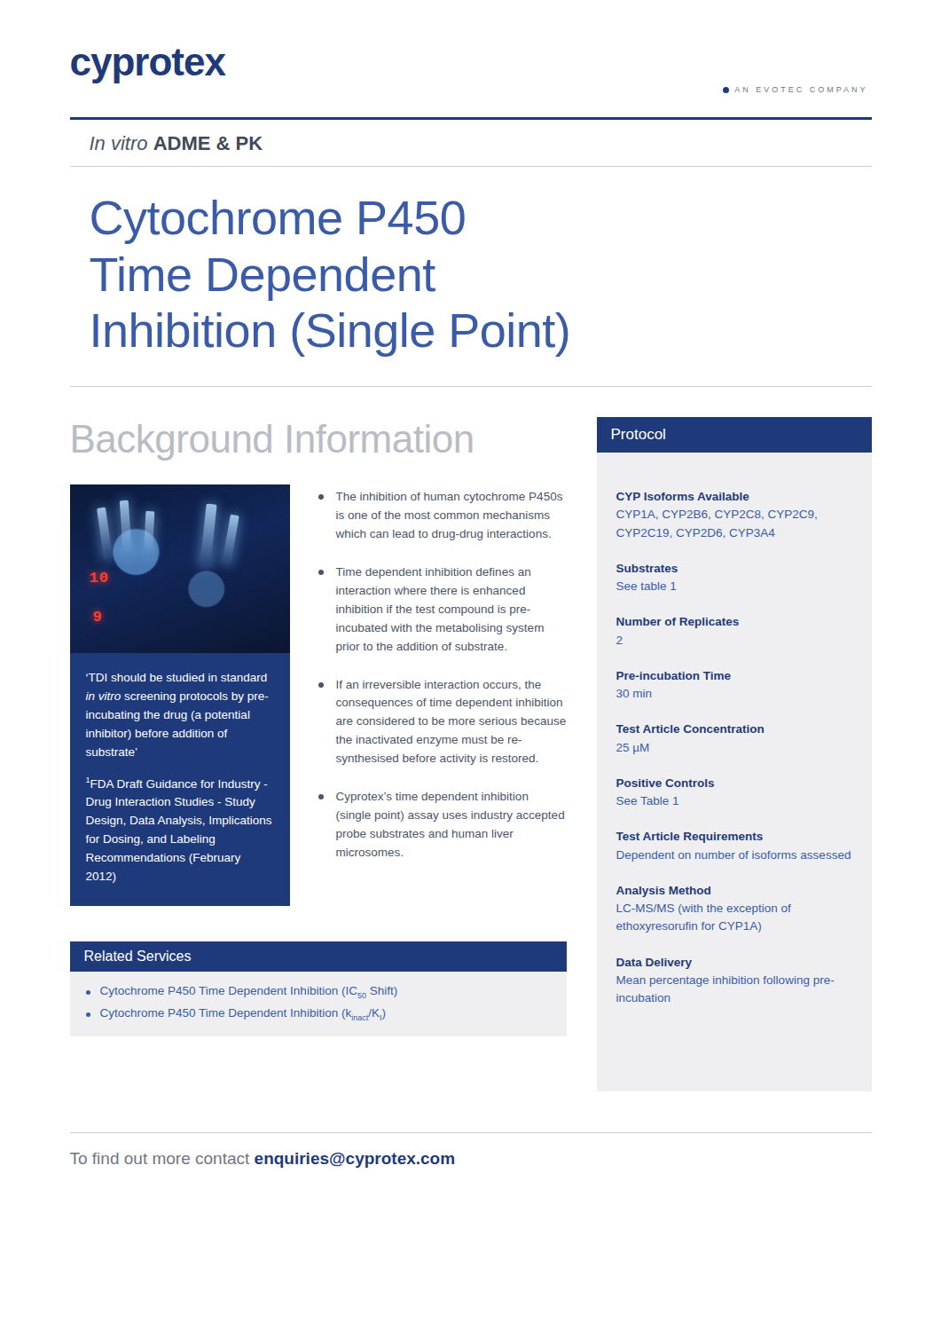cyprotex
AN EVOTEC COMPANY
In vitro ADME & PK
Cytochrome P450
Time Dependent
Inhibition (Single Point)
Background Information
10
9
‘TDI should be studied in standard in vitro screening protocols by pre-incubating the drug (a potential inhibitor) before addition of substrate’
1FDA Draft Guidance for Industry - Drug Interaction Studies - Study Design, Data Analysis, Implications for Dosing, and Labeling Recommendations (February 2012)
The inhibition of human cytochrome P450s is one of the most common mechanisms which can lead to drug-drug interactions.
Time dependent inhibition defines an interaction where there is enhanced inhibition if the test compound is pre-incubated with the metabolising system prior to the addition of substrate.
If an irreversible interaction occurs, the consequences of time dependent inhibition are considered to be more serious because the inactivated enzyme must be re-synthesised before activity is restored.
Cyprotex’s time dependent inhibition (single point) assay uses industry accepted probe substrates and human liver microsomes.
Related Services
Cytochrome P450 Time Dependent Inhibition (IC50 Shift)
Cytochrome P450 Time Dependent Inhibition (kinact/KI)
Protocol
CYP Isoforms Available CYP1A, CYP2B6, CYP2C8, CYP2C9, CYP2C19, CYP2D6, CYP3A4
Substrates See table 1
Number of Replicates 2
Pre-incubation Time 30 min
Test Article Concentration 25 µM
Positive Controls See Table 1
Test Article Requirements Dependent on number of isoforms assessed
Analysis Method LC-MS/MS (with the exception of ethoxyresorufin for CYP1A)
Data Delivery Mean percentage inhibition following pre-incubation
To find out more contact enquiries@cyprotex.com